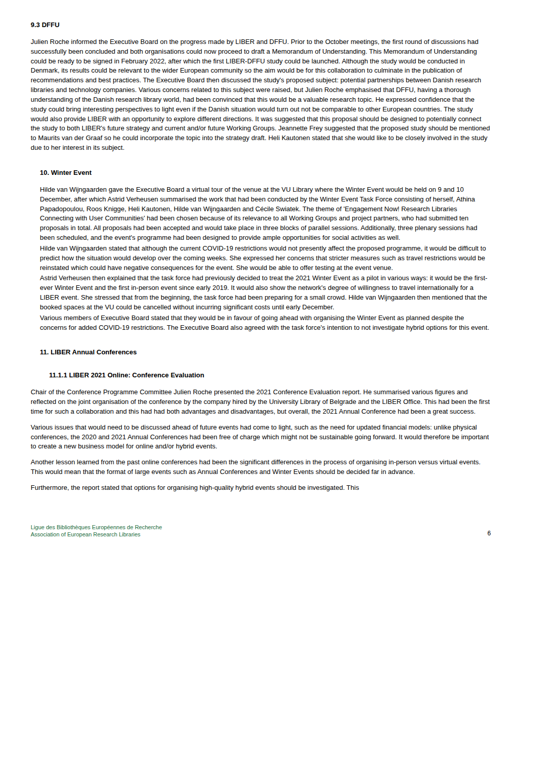9.3 DFFU
Julien Roche informed the Executive Board on the progress made by LIBER and DFFU. Prior to the October meetings, the first round of discussions had successfully been concluded and both organisations could now proceed to draft a Memorandum of Understanding. This Memorandum of Understanding could be ready to be signed in February 2022, after which the first LIBER-DFFU study could be launched. Although the study would be conducted in Denmark, its results could be relevant to the wider European community so the aim would be for this collaboration to culminate in the publication of recommendations and best practices. The Executive Board then discussed the study's proposed subject: potential partnerships between Danish research libraries and technology companies. Various concerns related to this subject were raised, but Julien Roche emphasised that DFFU, having a thorough understanding of the Danish research library world, had been convinced that this would be a valuable research topic. He expressed confidence that the study could bring interesting perspectives to light even if the Danish situation would turn out not be comparable to other European countries. The study would also provide LIBER with an opportunity to explore different directions. It was suggested that this proposal should be designed to potentially connect the study to both LIBER's future strategy and current and/or future Working Groups. Jeannette Frey suggested that the proposed study should be mentioned to Maurits van der Graaf so he could incorporate the topic into the strategy draft. Heli Kautonen stated that she would like to be closely involved in the study due to her interest in its subject.
10. Winter Event
Hilde van Wijngaarden gave the Executive Board a virtual tour of the venue at the VU Library where the Winter Event would be held on 9 and 10 December, after which Astrid Verheusen summarised the work that had been conducted by the Winter Event Task Force consisting of herself, Athina Papadopoulou, Roos Knigge, Heli Kautonen, Hilde van Wijngaarden and Cécile Swiatek. The theme of 'Engagement Now! Research Libraries Connecting with User Communities' had been chosen because of its relevance to all Working Groups and project partners, who had submitted ten proposals in total. All proposals had been accepted and would take place in three blocks of parallel sessions. Additionally, three plenary sessions had been scheduled, and the event's programme had been designed to provide ample opportunities for social activities as well.
Hilde van Wijngaarden stated that although the current COVID-19 restrictions would not presently affect the proposed programme, it would be difficult to predict how the situation would develop over the coming weeks. She expressed her concerns that stricter measures such as travel restrictions would be reinstated which could have negative consequences for the event. She would be able to offer testing at the event venue.
Astrid Verheusen then explained that the task force had previously decided to treat the 2021 Winter Event as a pilot in various ways: it would be the first-ever Winter Event and the first in-person event since early 2019. It would also show the network's degree of willingness to travel internationally for a LIBER event. She stressed that from the beginning, the task force had been preparing for a small crowd. Hilde van Wijngaarden then mentioned that the booked spaces at the VU could be cancelled without incurring significant costs until early December.
Various members of Executive Board stated that they would be in favour of going ahead with organising the Winter Event as planned despite the concerns for added COVID-19 restrictions. The Executive Board also agreed with the task force's intention to not investigate hybrid options for this event.
11. LIBER Annual Conferences
11.1.1 LIBER 2021 Online: Conference Evaluation
Chair of the Conference Programme Committee Julien Roche presented the 2021 Conference Evaluation report. He summarised various figures and reflected on the joint organisation of the conference by the company hired by the University Library of Belgrade and the LIBER Office. This had been the first time for such a collaboration and this had had both advantages and disadvantages, but overall, the 2021 Annual Conference had been a great success.
Various issues that would need to be discussed ahead of future events had come to light, such as the need for updated financial models: unlike physical conferences, the 2020 and 2021 Annual Conferences had been free of charge which might not be sustainable going forward. It would therefore be important to create a new business model for online and/or hybrid events.
Another lesson learned from the past online conferences had been the significant differences in the process of organising in-person versus virtual events. This would mean that the format of large events such as Annual Conferences and Winter Events should be decided far in advance.
Furthermore, the report stated that options for organising high-quality hybrid events should be investigated. This
Ligue des Bibliothèques Européennes de Recherche
Association of European Research Libraries
6